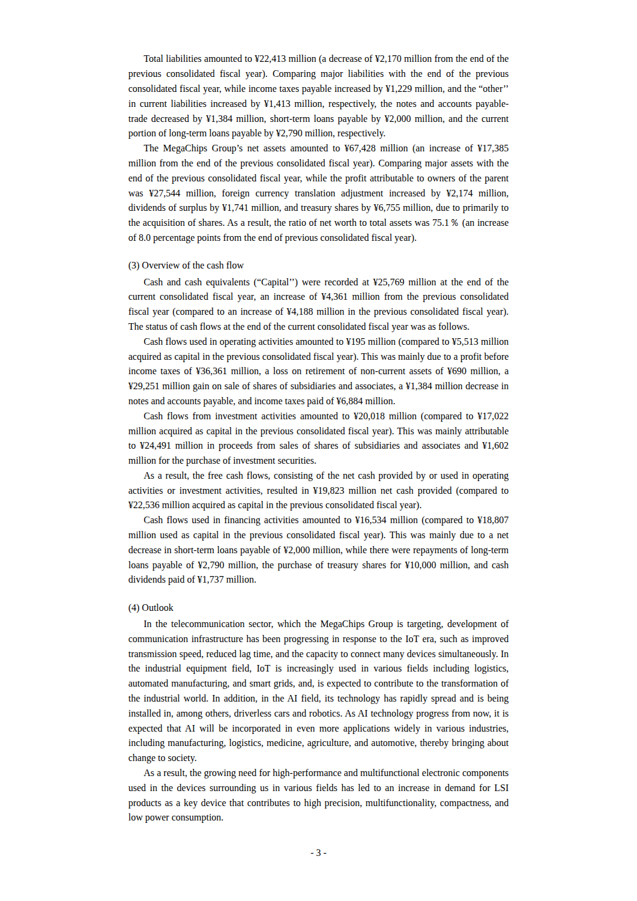Total liabilities amounted to ¥22,413 million (a decrease of ¥2,170 million from the end of the previous consolidated fiscal year). Comparing major liabilities with the end of the previous consolidated fiscal year, while income taxes payable increased by ¥1,229 million, and the “other’’ in current liabilities increased by ¥1,413 million, respectively, the notes and accounts payable-trade decreased by ¥1,384 million, short-term loans payable by ¥2,000 million, and the current portion of long-term loans payable by ¥2,790 million, respectively.
The MegaChips Group’s net assets amounted to ¥67,428 million (an increase of ¥17,385 million from the end of the previous consolidated fiscal year). Comparing major assets with the end of the previous consolidated fiscal year, while the profit attributable to owners of the parent was ¥27,544 million, foreign currency translation adjustment increased by ¥2,174 million, dividends of surplus by ¥1,741 million, and treasury shares by ¥6,755 million, due to primarily to the acquisition of shares. As a result, the ratio of net worth to total assets was 75.1％ (an increase of 8.0 percentage points from the end of previous consolidated fiscal year).
(3) Overview of the cash flow
Cash and cash equivalents (“Capital’’) were recorded at ¥25,769 million at the end of the current consolidated fiscal year, an increase of ¥4,361 million from the previous consolidated fiscal year (compared to an increase of ¥4,188 million in the previous consolidated fiscal year). The status of cash flows at the end of the current consolidated fiscal year was as follows.
Cash flows used in operating activities amounted to ¥195 million (compared to ¥5,513 million acquired as capital in the previous consolidated fiscal year). This was mainly due to a profit before income taxes of ¥36,361 million, a loss on retirement of non-current assets of ¥690 million, a ¥29,251 million gain on sale of shares of subsidiaries and associates, a ¥1,384 million decrease in notes and accounts payable, and income taxes paid of ¥6,884 million.
Cash flows from investment activities amounted to ¥20,018 million (compared to ¥17,022 million acquired as capital in the previous consolidated fiscal year). This was mainly attributable to ¥24,491 million in proceeds from sales of shares of subsidiaries and associates and ¥1,602 million for the purchase of investment securities.
As a result, the free cash flows, consisting of the net cash provided by or used in operating activities or investment activities, resulted in ¥19,823 million net cash provided (compared to ¥22,536 million acquired as capital in the previous consolidated fiscal year).
Cash flows used in financing activities amounted to ¥16,534 million (compared to ¥18,807 million used as capital in the previous consolidated fiscal year). This was mainly due to a net decrease in short-term loans payable of ¥2,000 million, while there were repayments of long-term loans payable of ¥2,790 million, the purchase of treasury shares for ¥10,000 million, and cash dividends paid of ¥1,737 million.
(4) Outlook
In the telecommunication sector, which the MegaChips Group is targeting, development of communication infrastructure has been progressing in response to the IoT era, such as improved transmission speed, reduced lag time, and the capacity to connect many devices simultaneously. In the industrial equipment field, IoT is increasingly used in various fields including logistics, automated manufacturing, and smart grids, and, is expected to contribute to the transformation of the industrial world. In addition, in the AI field, its technology has rapidly spread and is being installed in, among others, driverless cars and robotics. As AI technology progress from now, it is expected that AI will be incorporated in even more applications widely in various industries, including manufacturing, logistics, medicine, agriculture, and automotive, thereby bringing about change to society.
As a result, the growing need for high-performance and multifunctional electronic components used in the devices surrounding us in various fields has led to an increase in demand for LSI products as a key device that contributes to high precision, multifunctionality, compactness, and low power consumption.
- 3 -